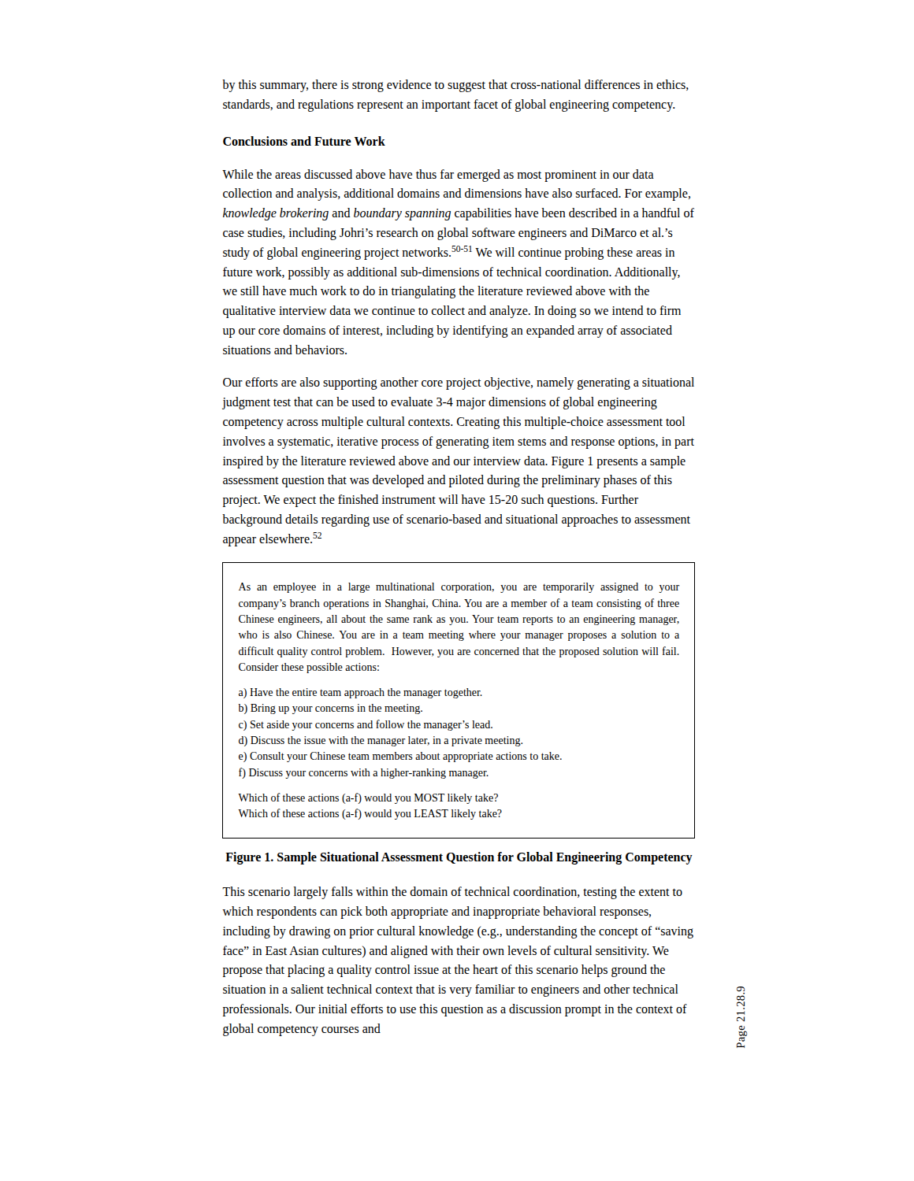by this summary, there is strong evidence to suggest that cross-national differences in ethics, standards, and regulations represent an important facet of global engineering competency.
Conclusions and Future Work
While the areas discussed above have thus far emerged as most prominent in our data collection and analysis, additional domains and dimensions have also surfaced. For example, knowledge brokering and boundary spanning capabilities have been described in a handful of case studies, including Johri’s research on global software engineers and DiMarco et al.’s study of global engineering project networks.50-51 We will continue probing these areas in future work, possibly as additional sub-dimensions of technical coordination. Additionally, we still have much work to do in triangulating the literature reviewed above with the qualitative interview data we continue to collect and analyze. In doing so we intend to firm up our core domains of interest, including by identifying an expanded array of associated situations and behaviors.
Our efforts are also supporting another core project objective, namely generating a situational judgment test that can be used to evaluate 3-4 major dimensions of global engineering competency across multiple cultural contexts. Creating this multiple-choice assessment tool involves a systematic, iterative process of generating item stems and response options, in part inspired by the literature reviewed above and our interview data. Figure 1 presents a sample assessment question that was developed and piloted during the preliminary phases of this project. We expect the finished instrument will have 15-20 such questions. Further background details regarding use of scenario-based and situational approaches to assessment appear elsewhere.52
As an employee in a large multinational corporation, you are temporarily assigned to your company’s branch operations in Shanghai, China. You are a member of a team consisting of three Chinese engineers, all about the same rank as you. Your team reports to an engineering manager, who is also Chinese. You are in a team meeting where your manager proposes a solution to a difficult quality control problem. However, you are concerned that the proposed solution will fail. Consider these possible actions:
a) Have the entire team approach the manager together. b) Bring up your concerns in the meeting. c) Set aside your concerns and follow the manager’s lead. d) Discuss the issue with the manager later, in a private meeting. e) Consult your Chinese team members about appropriate actions to take. f) Discuss your concerns with a higher-ranking manager.
Which of these actions (a-f) would you MOST likely take?
Which of these actions (a-f) would you LEAST likely take?
Figure 1. Sample Situational Assessment Question for Global Engineering Competency
This scenario largely falls within the domain of technical coordination, testing the extent to which respondents can pick both appropriate and inappropriate behavioral responses, including by drawing on prior cultural knowledge (e.g., understanding the concept of “saving face” in East Asian cultures) and aligned with their own levels of cultural sensitivity. We propose that placing a quality control issue at the heart of this scenario helps ground the situation in a salient technical context that is very familiar to engineers and other technical professionals. Our initial efforts to use this question as a discussion prompt in the context of global competency courses and
Page 21.28.9